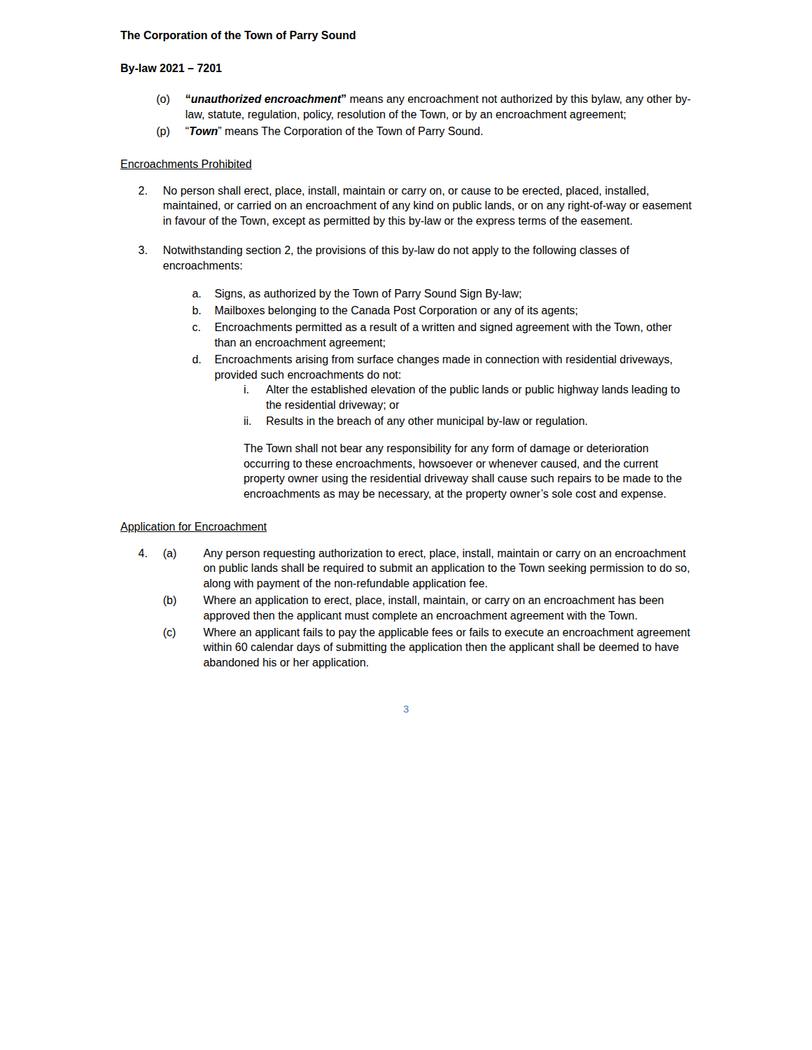The Corporation of the Town of Parry Sound
By-law 2021 – 7201
(o) “unauthorized encroachment” means any encroachment not authorized by this bylaw, any other by-law, statute, regulation, policy, resolution of the Town, or by an encroachment agreement;
(p) “Town” means The Corporation of the Town of Parry Sound.
Encroachments Prohibited
2. No person shall erect, place, install, maintain or carry on, or cause to be erected, placed, installed, maintained, or carried on an encroachment of any kind on public lands, or on any right-of-way or easement in favour of the Town, except as permitted by this by-law or the express terms of the easement.
3. Notwithstanding section 2, the provisions of this by-law do not apply to the following classes of encroachments:
a. Signs, as authorized by the Town of Parry Sound Sign By-law;
b. Mailboxes belonging to the Canada Post Corporation or any of its agents;
c. Encroachments permitted as a result of a written and signed agreement with the Town, other than an encroachment agreement;
d. Encroachments arising from surface changes made in connection with residential driveways, provided such encroachments do not:
i. Alter the established elevation of the public lands or public highway lands leading to the residential driveway; or
ii. Results in the breach of any other municipal by-law or regulation.
The Town shall not bear any responsibility for any form of damage or deterioration occurring to these encroachments, howsoever or whenever caused, and the current property owner using the residential driveway shall cause such repairs to be made to the encroachments as may be necessary, at the property owner’s sole cost and expense.
Application for Encroachment
4.
(a) Any person requesting authorization to erect, place, install, maintain or carry on an encroachment on public lands shall be required to submit an application to the Town seeking permission to do so, along with payment of the non-refundable application fee.
(b) Where an application to erect, place, install, maintain, or carry on an encroachment has been approved then the applicant must complete an encroachment agreement with the Town.
(c) Where an applicant fails to pay the applicable fees or fails to execute an encroachment agreement within 60 calendar days of submitting the application then the applicant shall be deemed to have abandoned his or her application.
3